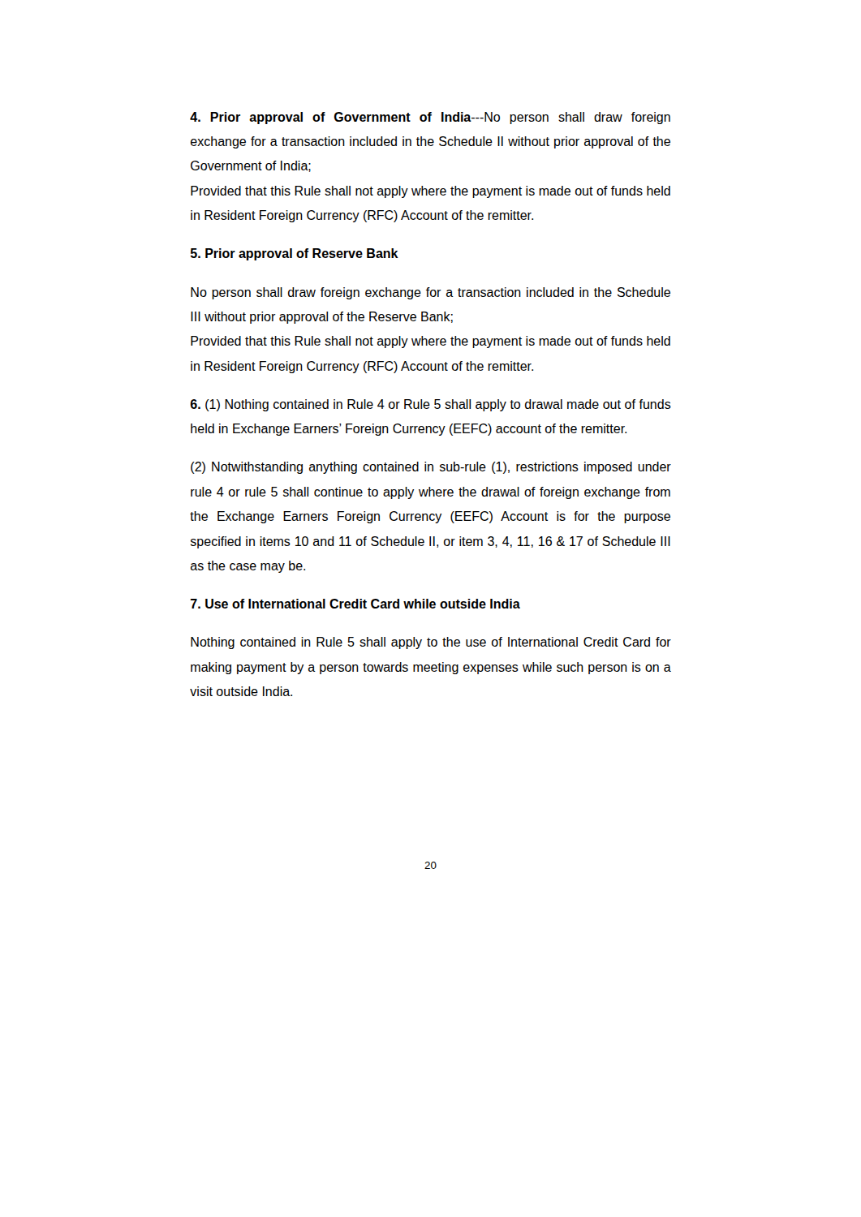4. Prior approval of Government of India---No person shall draw foreign exchange for a transaction included in the Schedule II without prior approval of the Government of India;
Provided that this Rule shall not apply where the payment is made out of funds held in Resident Foreign Currency (RFC) Account of the remitter.
5. Prior approval of Reserve Bank
No person shall draw foreign exchange for a transaction included in the Schedule III without prior approval of the Reserve Bank;
Provided that this Rule shall not apply where the payment is made out of funds held in Resident Foreign Currency (RFC) Account of the remitter.
6. (1) Nothing contained in Rule 4 or Rule 5 shall apply to drawal made out of funds held in Exchange Earners’ Foreign Currency (EEFC) account of the remitter.
(2) Notwithstanding anything contained in sub-rule (1), restrictions imposed under rule 4 or rule 5 shall continue to apply where the drawal of foreign exchange from the Exchange Earners Foreign Currency (EEFC) Account is for the purpose specified in items 10 and 11 of Schedule II, or item 3, 4, 11, 16 & 17 of Schedule III as the case may be.
7. Use of International Credit Card while outside India
Nothing contained in Rule 5 shall apply to the use of International Credit Card for making payment by a person towards meeting expenses while such person is on a visit outside India.
20